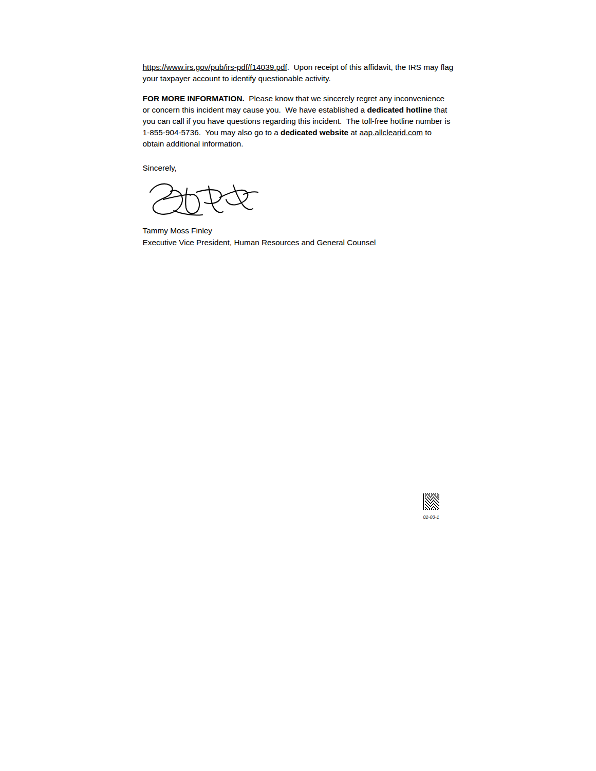https://www.irs.gov/pub/irs-pdf/f14039.pdf. Upon receipt of this affidavit, the IRS may flag your taxpayer account to identify questionable activity.
FOR MORE INFORMATION. Please know that we sincerely regret any inconvenience or concern this incident may cause you. We have established a dedicated hotline that you can call if you have questions regarding this incident. The toll-free hotline number is 1-855-904-5736. You may also go to a dedicated website at aap.allclearid.com to obtain additional information.
Sincerely,
Tammy Moss Finley
Executive Vice President, Human Resources and General Counsel
02-03-1